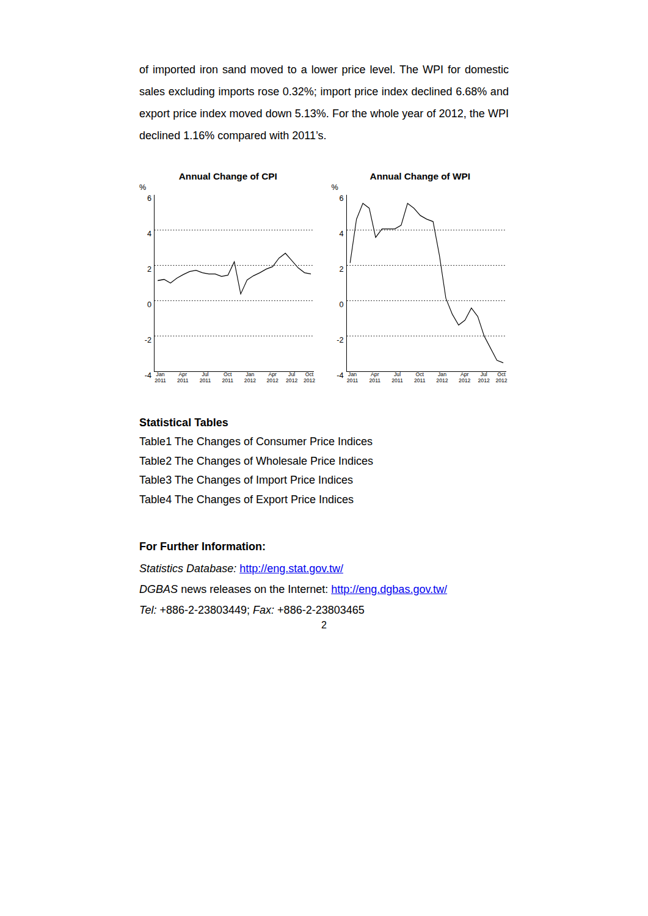of imported iron sand moved to a lower price level. The WPI for domestic sales excluding imports rose 0.32%; import price index declined 6.68% and export price index moved down 5.13%. For the whole year of 2012, the WPI declined 1.16% compared with 2011’s.
Annual Change of CPI
%
6 4 2 0 -2 -4
Jan
2011 Apr
2011 Jul
2011 Oct
2011 Jan
2012 Apr
2012 Jul
2012 Oct
2012
Annual Change of WPI
%
6 4 2 0 -2 -4
Jan
2011 Apr
2011 Jul
2011 Oct
2011 Jan
2012 Apr
2012 Jul
2012 Oct
2012
Statistical Tables
Table1 The Changes of Consumer Price Indices
Table2 The Changes of Wholesale Price Indices
Table3 The Changes of Import Price Indices
Table4 The Changes of Export Price Indices
For Further Information:
Statistics Database: http://eng.stat.gov.tw/
DGBAS news releases on the Internet: http://eng.dgbas.gov.tw/
Tel: +886-2-23803449; Fax: +886-2-23803465
2